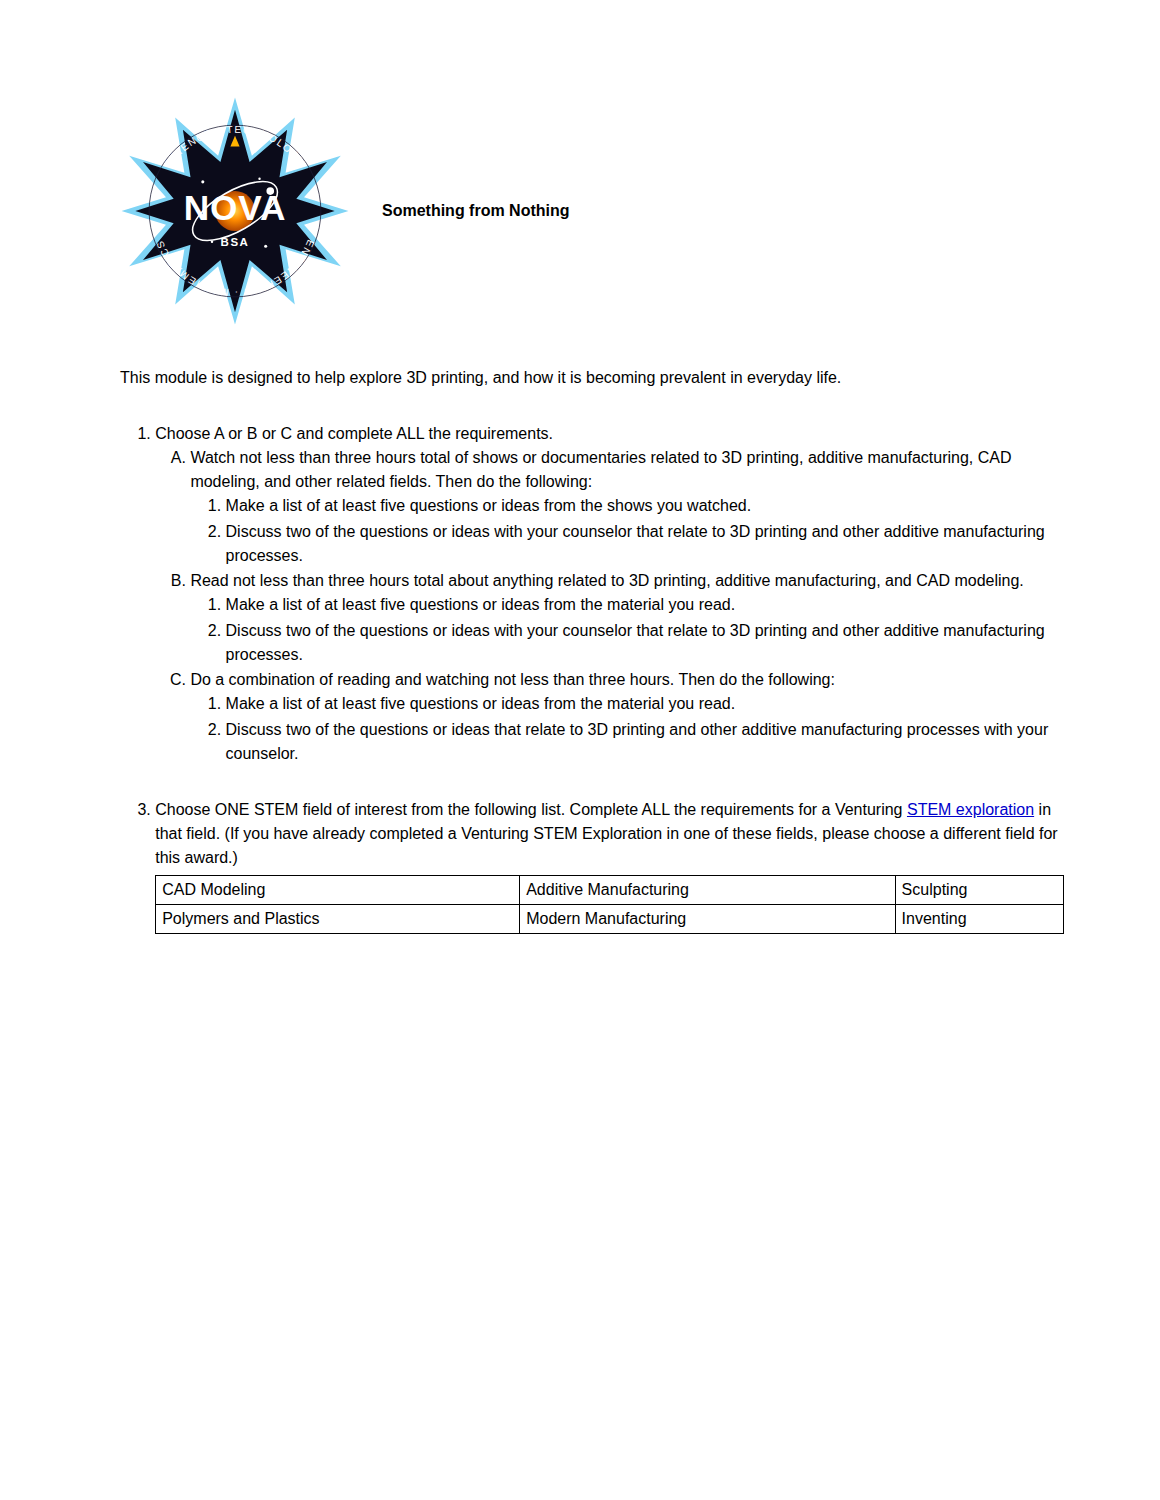SCIENCE · TECHNOLOGY ENGINEERING · MATHEMATICS NOVA BSA
Something from Nothing
This module is designed to help explore 3D printing, and how it is becoming prevalent in everyday life.
Choose A or B or C and complete ALL the requirements.
Watch not less than three hours total of shows or documentaries related to 3D printing, additive manufacturing, CAD modeling, and other related fields. Then do the following:
Make a list of at least five questions or ideas from the shows you watched.
Discuss two of the questions or ideas with your counselor that relate to 3D printing and other additive manufacturing processes.
Read not less than three hours total about anything related to 3D printing, additive manufacturing, and CAD modeling.
Make a list of at least five questions or ideas from the material you read.
Discuss two of the questions or ideas with your counselor that relate to 3D printing and other additive manufacturing processes.
Do a combination of reading and watching not less than three hours. Then do the following:
Make a list of at least five questions or ideas from the material you read.
Discuss two of the questions or ideas that relate to 3D printing and other additive manufacturing processes with your counselor.
Choose ONE STEM field of interest from the following list. Complete ALL the requirements for a Venturing STEM exploration in that field. (If you have already completed a Venturing STEM Exploration in one of these fields, please choose a different field for this award.)
| CAD Modeling | Additive Manufacturing | Sculpting |
| Polymers and Plastics | Modern Manufacturing | Inventing |